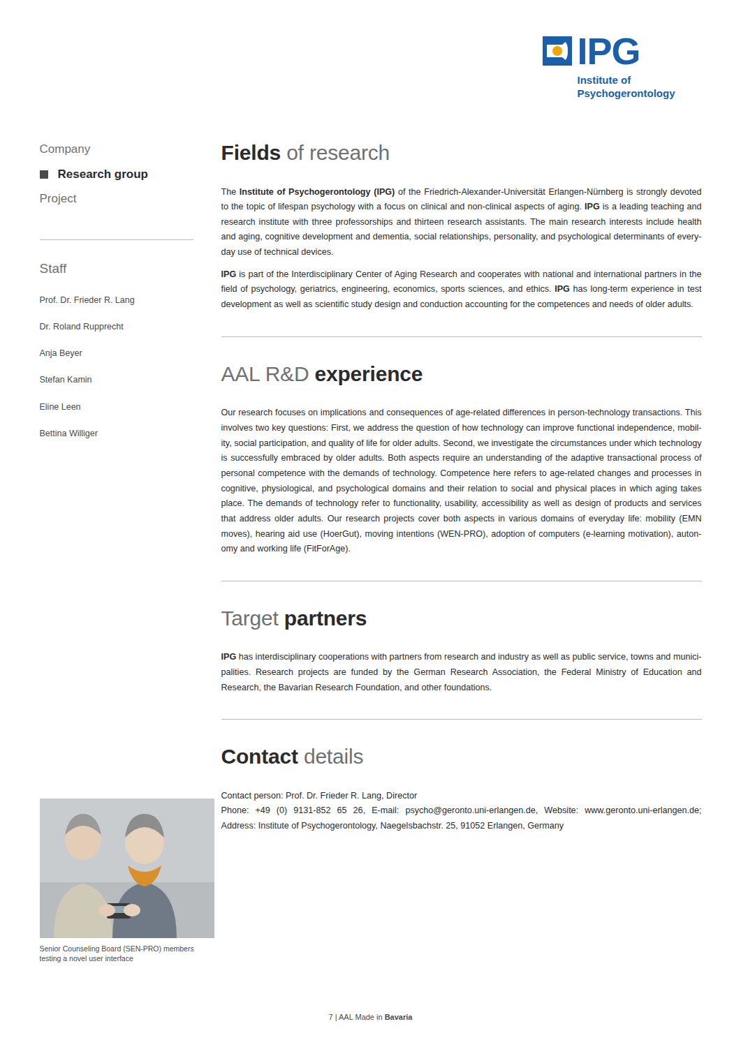IPG
Institute of
Psychogerontology
Company Research group Project
Staff
Prof. Dr. Frieder R. Lang
Dr. Roland Rupprecht
Anja Beyer
Stefan Kamin
Eline Leen
Bettina Williger
Fields of research
The Institute of Psychogerontology (IPG) of the Friedrich-Alexander-Universität Erlangen-Nürnberg is strongly devoted to the topic of lifespan psychology with a focus on clinical and non-clinical aspects of aging. IPG is a leading teaching and research institute with three professorships and thirteen research assistants. The main research interests include health and aging, cognitive development and dementia, social relationships, personality, and psychological determinants of everyday use of technical devices.
IPG is part of the Interdisciplinary Center of Aging Research and cooperates with national and international partners in the field of psychology, geriatrics, engineering, economics, sports sciences, and ethics. IPG has long-term experience in test development as well as scientific study design and conduction accounting for the competences and needs of older adults.
AAL R&D experience
Our research focuses on implications and consequences of age-related differences in person-technology transactions. This involves two key questions: First, we address the question of how technology can improve functional independence, mobility, social participation, and quality of life for older adults. Second, we investigate the circumstances under which technology is successfully embraced by older adults. Both aspects require an understanding of the adaptive transactional process of personal competence with the demands of technology. Competence here refers to age-related changes and processes in cognitive, physiological, and psychological domains and their relation to social and physical places in which aging takes place. The demands of technology refer to functionality, usability, accessibility as well as design of products and services that address older adults. Our research projects cover both aspects in various domains of everyday life: mobility (EMN moves), hearing aid use (HoerGut), moving intentions (WEN-PRO), adoption of computers (e-learning motivation), autonomy and working life (FitForAge).
Target partners
IPG has interdisciplinary cooperations with partners from research and industry as well as public service, towns and municipalities. Research projects are funded by the German Research Association, the Federal Ministry of Education and Research, the Bavarian Research Foundation, and other foundations.
Contact details
Contact person: Prof. Dr. Frieder R. Lang, Director
Phone: +49 (0) 9131-852 65 26, E-mail: psycho@geronto.uni-erlangen.de, Website: www.geronto.uni-erlangen.de; Address: Institute of Psychogerontology, Naegelsbachstr. 25, 91052 Erlangen, Germany
Senior Counseling Board (SEN-PRO) members
testing a novel user interface
7 | AAL Made in Bavaria